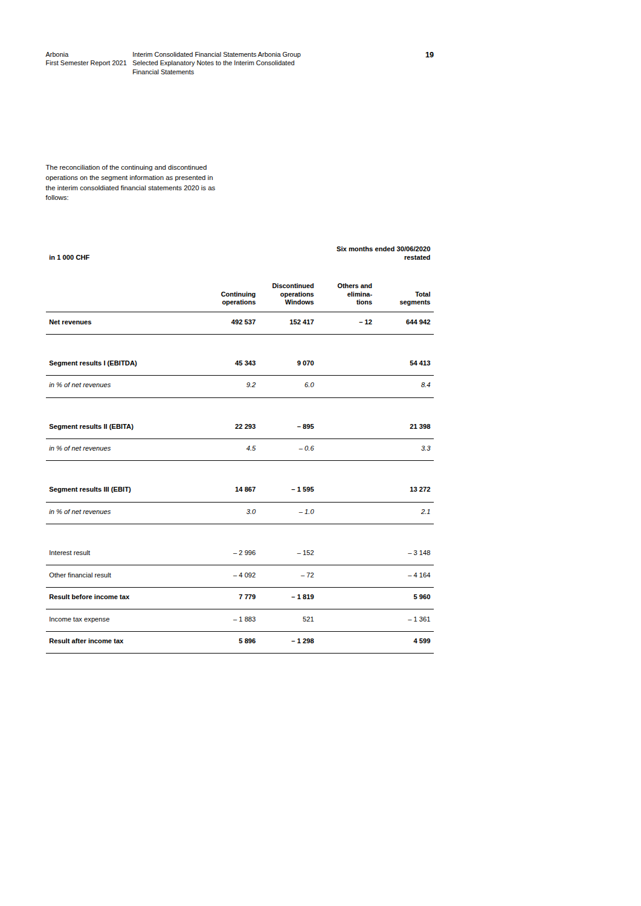Arbonia
First Semester Report 2021
Interim Consolidated Financial Statements Arbonia Group
Selected Explanatory Notes to the Interim Consolidated
Financial Statements
19
The reconciliation of the continuing and discontinued operations on the segment information as presented in the interim consoldiated financial statements 2020 is as follows:
| in 1 000 CHF | Six months ended 30/06/2020 restated |
| --- | --- |
| | Continuing operations | Discontinued operations Windows | Others and elimina- tions | Total segments |
| Net revenues | 492 537 | 152 417 | – 12 | 644 942 |
| Segment results I (EBITDA) | 45 343 | 9 070 | | 54 413 |
| in % of net revenues | 9.2 | 6.0 | | 8.4 |
| Segment results II (EBITA) | 22 293 | – 895 | | 21 398 |
| in % of net revenues | 4.5 | – 0.6 | | 3.3 |
| Segment results III (EBIT) | 14 867 | – 1 595 | | 13 272 |
| in % of net revenues | 3.0 | – 1.0 | | 2.1 |
| Interest result | – 2 996 | – 152 | | – 3 148 |
| Other financial result | – 4 092 | – 72 | | – 4 164 |
| Result before income tax | 7 779 | – 1 819 | | 5 960 |
| Income tax expense | – 1 883 | 521 | | – 1 361 |
| Result after income tax | 5 896 | – 1 298 | | 4 599 |